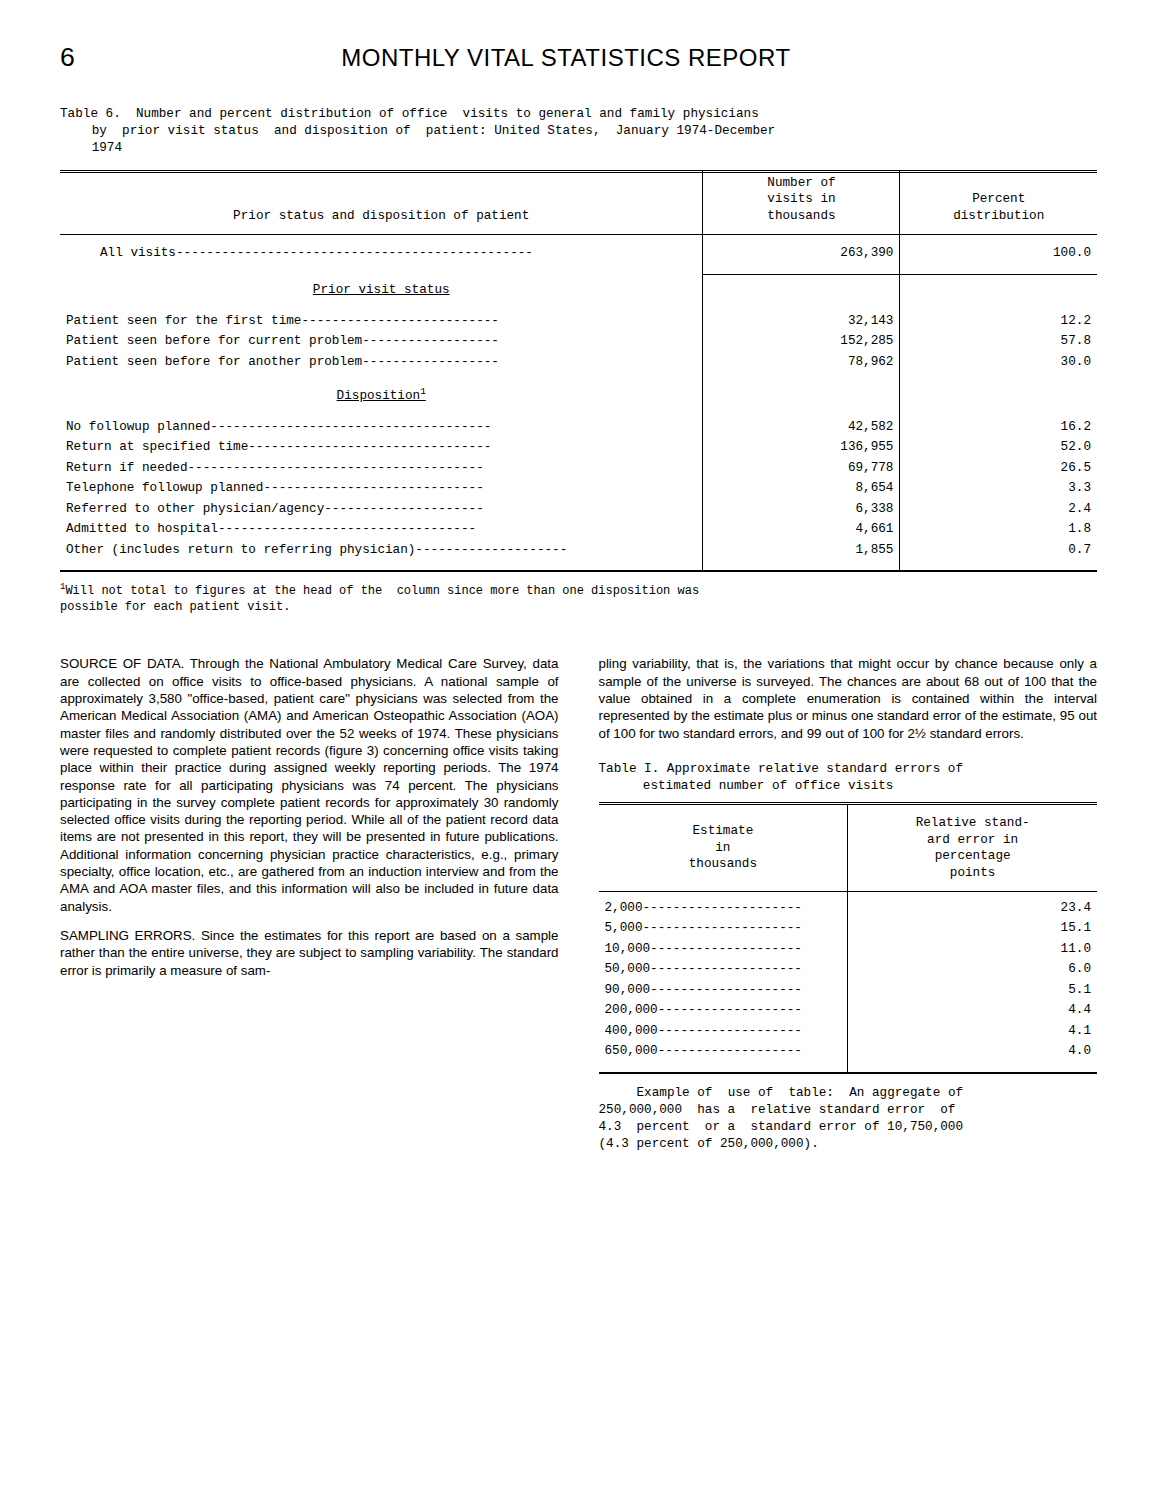6
MONTHLY VITAL STATISTICS REPORT
Table 6. Number and percent distribution of office visits to general and family physicians
by prior visit status and disposition of patient: United States, January 1974-December
1974
| Prior status and disposition of patient | Number of visits in thousands | Percent distribution |
| All visits----------------------------------------------- | 263,390 | 100.0 |
| Prior visit status | | |
| Patient seen for the first time-------------------------- | 32,143 | 12.2 |
| Patient seen before for current problem------------------ | 152,285 | 57.8 |
| Patient seen before for another problem------------------ | 78,962 | 30.0 |
| Disposition 1 | | |
| No followup planned------------------------------------- | 42,582 | 16.2 |
| Return at specified time-------------------------------- | 136,955 | 52.0 |
| Return if needed--------------------------------------- | 69,778 | 26.5 |
| Telephone followup planned----------------------------- | 8,654 | 3.3 |
| Referred to other physician/agency--------------------- | 6,338 | 2.4 |
| Admitted to hospital---------------------------------- | 4,661 | 1.8 |
| Other (includes return to referring physician)-------------------- | 1,855 | 0.7 |
1Will not total to figures at the head of the column since more than one disposition was
possible for each patient visit.
SOURCE OF DATA. Through the National Ambulatory Medical Care Survey, data are collected on office visits to office-based physicians. A national sample of approximately 3,580 "office-based, patient care" physicians was selected from the American Medical Association (AMA) and American Osteopathic Association (AOA) master files and randomly distributed over the 52 weeks of 1974. These physicians were requested to complete patient records (figure 3) concerning office visits taking place within their practice during assigned weekly reporting periods. The 1974 response rate for all participating physicians was 74 percent. The physicians participating in the survey complete patient records for approximately 30 randomly selected office visits during the reporting period. While all of the patient record data items are not presented in this report, they will be presented in future publications. Additional information concerning physician practice characteristics, e.g., primary specialty, office location, etc., are gathered from an induction interview and from the AMA and AOA master files, and this information will also be included in future data analysis.
SAMPLING ERRORS. Since the estimates for this report are based on a sample rather than the entire universe, they are subject to sampling variability. The standard error is primarily a measure of sam-
pling variability, that is, the variations that might occur by chance because only a sample of the universe is surveyed. The chances are about 68 out of 100 that the value obtained in a complete enumeration is contained within the interval represented by the estimate plus or minus one standard error of the estimate, 95 out of 100 for two standard errors, and 99 out of 100 for 2½ standard errors.
Table I. Approximate relative standard errors of
estimated number of office visits
| Estimate in thousands | Relative stand- ard error in percentage points |
| 2,000--------------------- | 23.4 |
| 5,000--------------------- | 15.1 |
| 10,000-------------------- | 11.0 |
| 50,000-------------------- | 6.0 |
| 90,000-------------------- | 5.1 |
| 200,000------------------- | 4.4 |
| 400,000------------------- | 4.1 |
| 650,000------------------- | 4.0 |
Example of use of table: An aggregate of
250,000,000 has a relative standard error of
4.3 percent or a standard error of 10,750,000
(4.3 percent of 250,000,000).